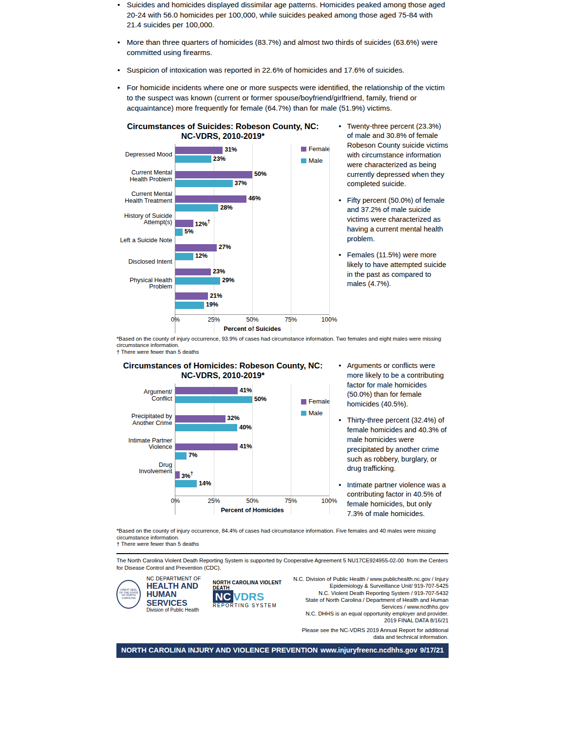Suicides and homicides displayed dissimilar age patterns. Homicides peaked among those aged 20-24 with 56.0 homicides per 100,000, while suicides peaked among those aged 75-84 with 21.4 suicides per 100,000.
More than three quarters of homicides (83.7%) and almost two thirds of suicides (63.6%) were committed using firearms.
Suspicion of intoxication was reported in 22.6% of homicides and 17.6% of suicides.
For homicide incidents where one or more suspects were identified, the relationship of the victim to the suspect was known (current or former spouse/boyfriend/girlfriend, family, friend or acquaintance) more frequently for female (64.7%) than for male (51.9%) victims.
Circumstances of Suicides: Robeson County, NC:
NC-VDRS, 2010-2019*
Female
Male
Depressed Mood
Current Mental
Health Problem
Current Mental
Health Treatment
History of Suicide
Attempt(s)
Left a Suicide Note
Disclosed Intent
Physical Health
Problem
31%
23%
50%
37%
46%
28%
12%†
5%
27%
12%
23%
29%
21%
19%
0% 25% 50% 75% 100%
Percent of Suicides
Twenty-three percent (23.3%) of male and 30.8% of female Robeson County suicide victims with circumstance information were characterized as being currently depressed when they completed suicide.
Fifty percent (50.0%) of female and 37.2% of male suicide victims were characterized as having a current mental health problem.
Females (11.5%) were more likely to have attempted suicide in the past as compared to males (4.7%).
*Based on the county of injury occurrence, 93.9% of cases had circumstance information. Two females and eight males were missing circumstance information.
† There were fewer than 5 deaths
Circumstances of Homicides: Robeson County, NC:
NC-VDRS, 2010-2019*
Female
Male
Argument/
Conflict
Precipitated by
Another Crime
Intimate Partner
Violence
Drug
Involvement
41%
50%
32%
40%
41%
7%
3%†
14%
0% 25% 50% 75% 100%
Percent of Homicides
Arguments or conflicts were more likely to be a contributing factor for male homicides (50.0%) than for female homicides (40.5%).
Thirty-three percent (32.4%) of female homicides and 40.3% of male homicides were precipitated by another crime such as robbery, burglary, or drug trafficking.
Intimate partner violence was a contributing factor in 40.5% of female homicides, but only 7.3% of male homicides.
*Based on the county of injury occurrence, 84.4% of cases had circumstance information. Five females and 40 males were missing circumstance information.
† There were fewer than 5 deaths
The North Carolina Violent Death Reporting System is supported by Cooperative Agreement 5 NU17CE924955-02-00 from the Centers for Disease Control and Prevention (CDC).
GREAT SEAL
OF THE STATE
OF NORTH
CAROLINA
NC DEPARTMENT OF
HEALTH AND
HUMAN SERVICES
Division of Public Health
NORTH CAROLINA VIOLENT DEATH
NC VDRS
REPORTING SYSTEM
N.C. Division of Public Health / www.publichealth.nc.gov / Injury Epidemiology & Surveillance Unit/ 919-707-5425
N.C. Violent Death Reporting System / 919-707-5432
State of North Carolina / Department of Health and Human Services / www.ncdhhs.gov
N.C. DHHS is an equal opportunity employer and provider.
2019 FINAL DATA 8/16/21
Please see the NC-VDRS 2019 Annual Report for additional data and technical information.
NORTH CAROLINA INJURY AND VIOLENCE PREVENTION www.injuryfreenc.ncdhhs.gov 9/17/21